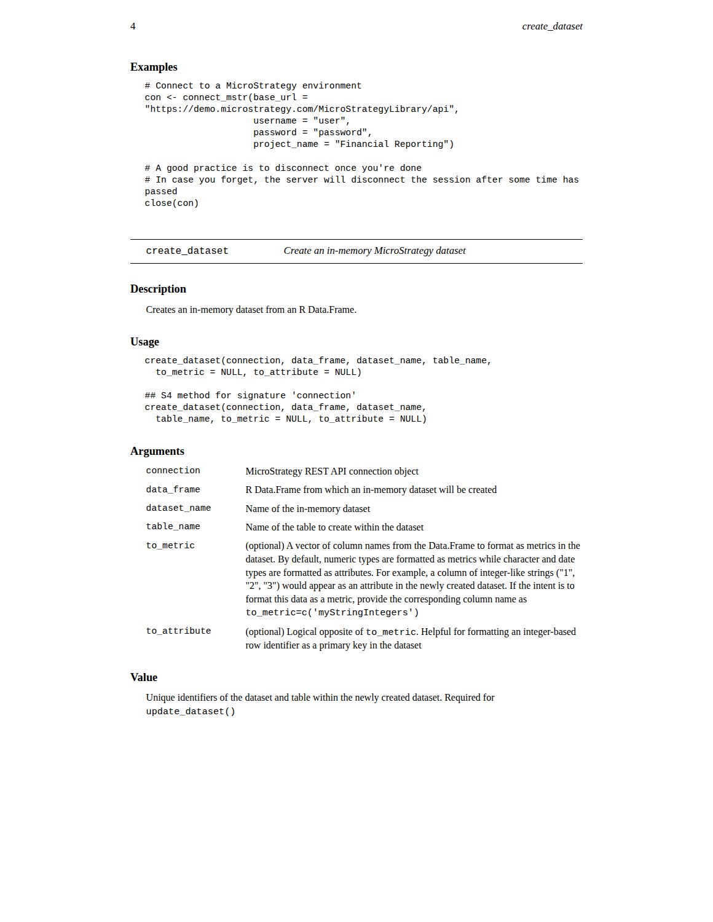4 create_dataset
Examples
# Connect to a MicroStrategy environment
con <- connect_mstr(base_url = "https://demo.microstrategy.com/MicroStrategyLibrary/api",
                    username = "user",
                    password = "password",
                    project_name = "Financial Reporting")

# A good practice is to disconnect once you're done
# In case you forget, the server will disconnect the session after some time has passed
close(con)
create_dataset Create an in-memory MicroStrategy dataset
Description
Creates an in-memory dataset from an R Data.Frame.
Usage
create_dataset(connection, data_frame, dataset_name, table_name,
  to_metric = NULL, to_attribute = NULL)

## S4 method for signature 'connection'
create_dataset(connection, data_frame, dataset_name,
  table_name, to_metric = NULL, to_attribute = NULL)
Arguments
connection
MicroStrategy REST API connection object
data_frame
R Data.Frame from which an in-memory dataset will be created
dataset_name
Name of the in-memory dataset
table_name
Name of the table to create within the dataset
to_metric
(optional) A vector of column names from the Data.Frame to format as metrics in the dataset. By default, numeric types are formatted as metrics while character and date types are formatted as attributes. For example, a column of integer-like strings ("1", "2", "3") would appear as an attribute in the newly created dataset. If the intent is to format this data as a metric, provide the corresponding column name as to_metric=c('myStringIntegers')
to_attribute
(optional) Logical opposite of to_metric. Helpful for formatting an integer-based row identifier as a primary key in the dataset
Value
Unique identifiers of the dataset and table within the newly created dataset. Required for update_dataset()